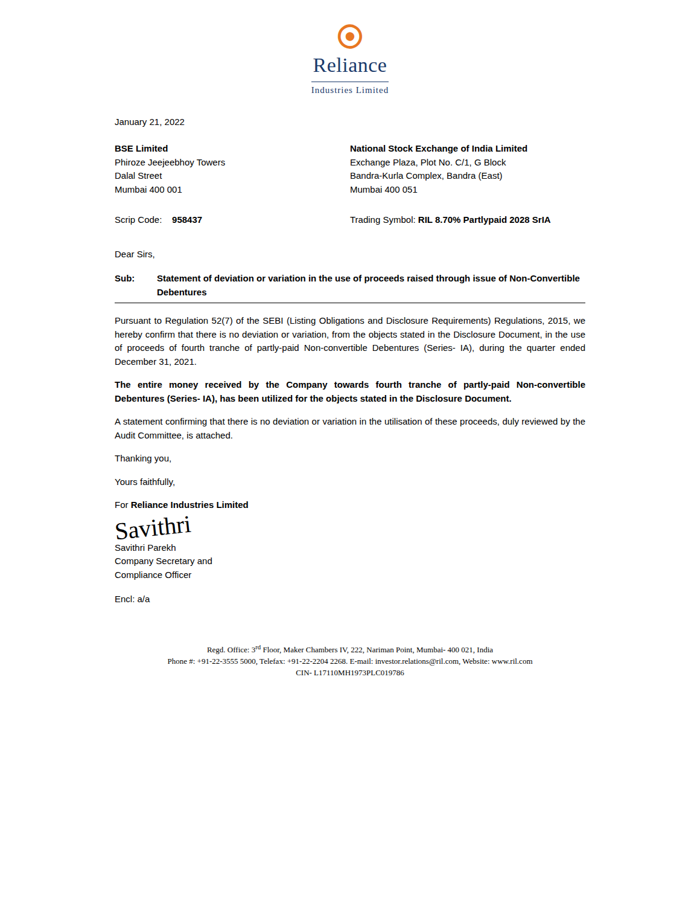⦿
Reliance
Industries Limited
January 21, 2022
| BSE Limited Phiroze Jeejeebhoy Towers Dalal Street Mumbai 400 001 | National Stock Exchange of India Limited Exchange Plaza, Plot No. C/1, G Block Bandra-Kurla Complex, Bandra (East) Mumbai 400 051 |
| Scrip Code: 958437 | Trading Symbol: RIL 8.70% Partlypaid 2028 SrIA |
Dear Sirs,
| Sub: | Statement of deviation or variation in the use of proceeds raised through issue of Non-Convertible Debentures |
Pursuant to Regulation 52(7) of the SEBI (Listing Obligations and Disclosure Requirements) Regulations, 2015, we hereby confirm that there is no deviation or variation, from the objects stated in the Disclosure Document, in the use of proceeds of fourth tranche of partly-paid Non-convertible Debentures (Series- IA), during the quarter ended December 31, 2021.
The entire money received by the Company towards fourth tranche of partly-paid Non-convertible Debentures (Series- IA), has been utilized for the objects stated in the Disclosure Document.
A statement confirming that there is no deviation or variation in the utilisation of these proceeds, duly reviewed by the Audit Committee, is attached.
Thanking you,
Yours faithfully,
For Reliance Industries Limited
Savithri
Savithri Parekh
Company Secretary and
Compliance Officer
Encl: a/a
Regd. Office: 3rd Floor, Maker Chambers IV, 222, Nariman Point, Mumbai- 400 021, India
Phone #: +91-22-3555 5000, Telefax: +91-22-2204 2268. E-mail: investor.relations@ril.com, Website: www.ril.com
CIN- L17110MH1973PLC019786